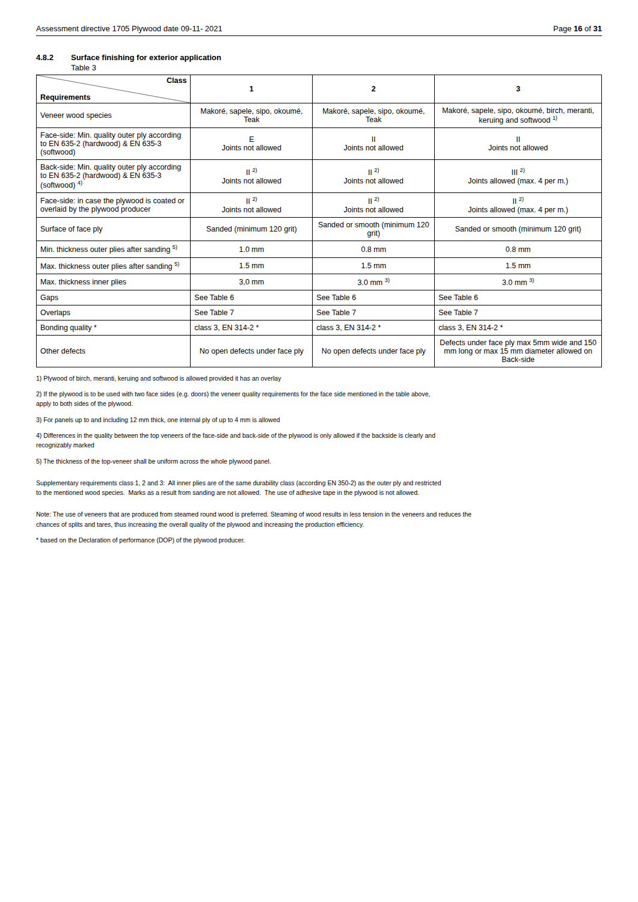Assessment directive 1705 Plywood date 09-11- 2021
Page 16 of 31
4.8.2 Surface finishing for exterior application
Table 3
| Class Requirements | 1 | 2 | 3 |
| --- | --- | --- | --- |
| Veneer wood species | Makoré, sapele, sipo, okoumé, Teak | Makoré, sapele, sipo, okoumé, Teak | Makoré, sapele, sipo, okoumé, birch, meranti, keruing and softwood 1) |
| Face-side: Min. quality outer ply according to EN 635-2 (hardwood) & EN 635-3 (softwood) | E Joints not allowed | II Joints not allowed | II Joints not allowed |
| Back-side: Min. quality outer ply according to EN 635-2 (hardwood) & EN 635-3 (softwood) 4) | II 2) Joints not allowed | II 2) Joints not allowed | III 2) Joints allowed (max. 4 per m.) |
| Face-side: in case the plywood is coated or overlaid by the plywood producer | II 2) Joints not allowed | II 2) Joints not allowed | II 2) Joints allowed (max. 4 per m.) |
| Surface of face ply | Sanded (minimum 120 grit) | Sanded or smooth (minimum 120 grit) | Sanded or smooth (minimum 120 grit) |
| Min. thickness outer plies after sanding 5) | 1.0 mm | 0.8 mm | 0.8 mm |
| Max. thickness outer plies after sanding 5) | 1.5 mm | 1.5 mm | 1.5 mm |
| Max. thickness inner plies | 3,0 mm | 3.0 mm 3) | 3.0 mm 3) |
| Gaps | See Table 6 | See Table 6 | See Table 6 |
| Overlaps | See Table 7 | See Table 7 | See Table 7 |
| Bonding quality * | class 3, EN 314-2 * | class 3, EN 314-2 * | class 3, EN 314-2 * |
| Other defects | No open defects under face ply | No open defects under face ply | Defects under face ply max 5mm wide and 150 mm long or max 15 mm diameter allowed on Back-side |
1) Plywood of birch, meranti, keruing and softwood is allowed provided it has an overlay
2) If the plywood is to be used with two face sides (e.g. doors) the veneer quality requirements for the face side mentioned in the table above,
apply to both sides of the plywood.
3) For panels up to and including 12 mm thick, one internal ply of up to 4 mm is allowed
4) Differences in the quality between the top veneers of the face-side and back-side of the plywood is only allowed if the backside is clearly and
recognizably marked
5) The thickness of the top-veneer shall be uniform across the whole plywood panel.
Supplementary requirements class 1, 2 and 3: All inner plies are of the same durability class (according EN 350-2) as the outer ply and restricted
to the mentioned wood species. Marks as a result from sanding are not allowed. The use of adhesive tape in the plywood is not allowed.
Note: The use of veneers that are produced from steamed round wood is preferred. Steaming of wood results in less tension in the veneers and reduces the
chances of splits and tares, thus increasing the overall quality of the plywood and increasing the production efficiency.
* based on the Declaration of performance (DOP) of the plywood producer.